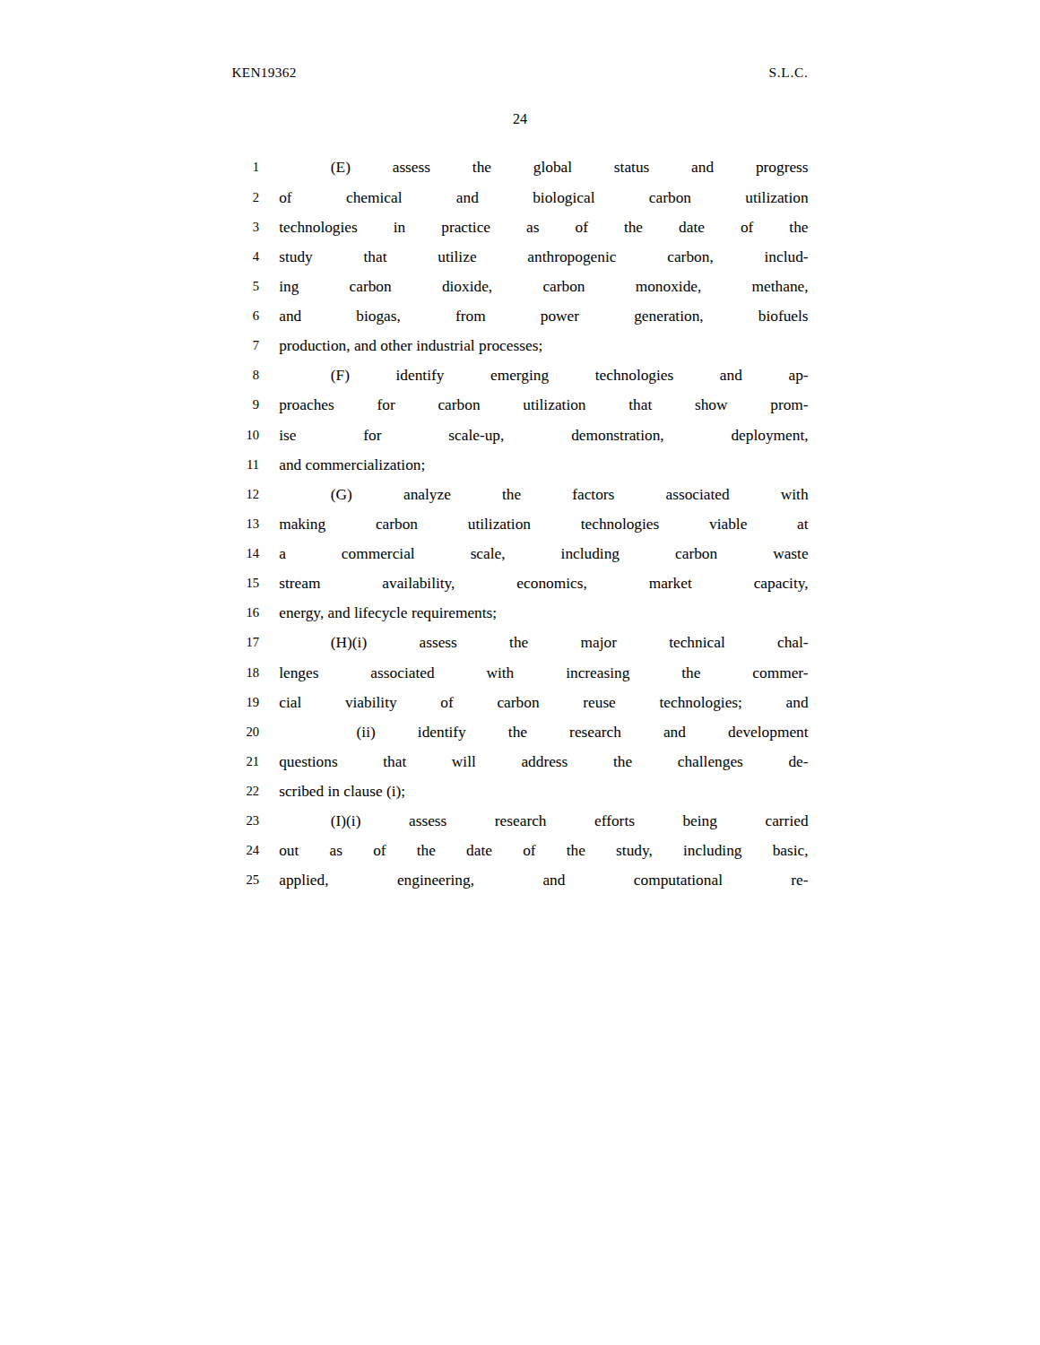KEN19362 S.L.C.
24
(E) assess the global status and progress
of chemical and biological carbon utilization
technologies in practice as of the date of the
study that utilize anthropogenic carbon, includ-
ing carbon dioxide, carbon monoxide, methane,
and biogas, from power generation, biofuels
production, and other industrial processes;
(F) identify emerging technologies and ap-
proaches for carbon utilization that show prom-
ise for scale-up, demonstration, deployment,
and commercialization;
(G) analyze the factors associated with
making carbon utilization technologies viable at
acommercial scale, including carbon waste
stream availability, economics, market capacity,
energy, and lifecycle requirements;
(H)(i) assess the major technical chal-
lenges associated with increasing the commer-
cial viability of carbon reuse technologies; and
(ii) identify the research and development
questions that will address the challenges de-
scribed in clause (i);
(I)(i) assess research efforts being carried
out as of the date of the study, including basic,
applied, engineering, and computational re-